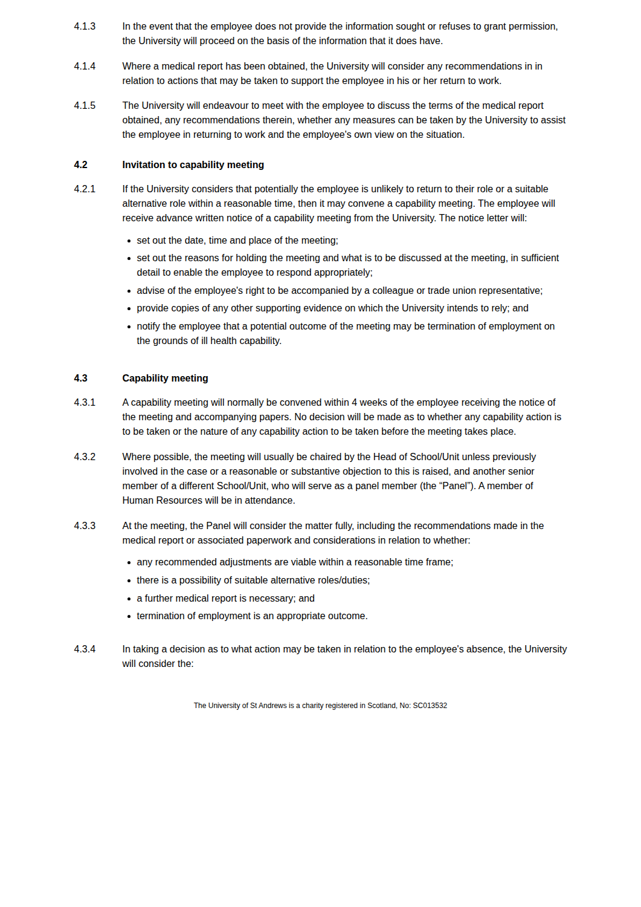4.1.3
In the event that the employee does not provide the information sought or refuses to grant permission, the University will proceed on the basis of the information that it does have.
4.1.4
Where a medical report has been obtained, the University will consider any recommendations in in relation to actions that may be taken to support the employee in his or her return to work.
4.1.5
The University will endeavour to meet with the employee to discuss the terms of the medical report obtained, any recommendations therein, whether any measures can be taken by the University to assist the employee in returning to work and the employee's own view on the situation.
4.2 Invitation to capability meeting
4.2.1
If the University considers that potentially the employee is unlikely to return to their role or a suitable alternative role within a reasonable time, then it may convene a capability meeting. The employee will receive advance written notice of a capability meeting from the University. The notice letter will:
set out the date, time and place of the meeting;
set out the reasons for holding the meeting and what is to be discussed at the meeting, in sufficient detail to enable the employee to respond appropriately;
advise of the employee's right to be accompanied by a colleague or trade union representative;
provide copies of any other supporting evidence on which the University intends to rely; and
notify the employee that a potential outcome of the meeting may be termination of employment on the grounds of ill health capability.
4.3 Capability meeting
4.3.1
A capability meeting will normally be convened within 4 weeks of the employee receiving the notice of the meeting and accompanying papers. No decision will be made as to whether any capability action is to be taken or the nature of any capability action to be taken before the meeting takes place.
4.3.2
Where possible, the meeting will usually be chaired by the Head of School/Unit unless previously involved in the case or a reasonable or substantive objection to this is raised, and another senior member of a different School/Unit, who will serve as a panel member (the “Panel”). A member of Human Resources will be in attendance.
4.3.3
At the meeting, the Panel will consider the matter fully, including the recommendations made in the medical report or associated paperwork and considerations in relation to whether:
any recommended adjustments are viable within a reasonable time frame;
there is a possibility of suitable alternative roles/duties;
a further medical report is necessary; and
termination of employment is an appropriate outcome.
4.3.4
In taking a decision as to what action may be taken in relation to the employee's absence, the University will consider the:
The University of St Andrews is a charity registered in Scotland, No: SC013532